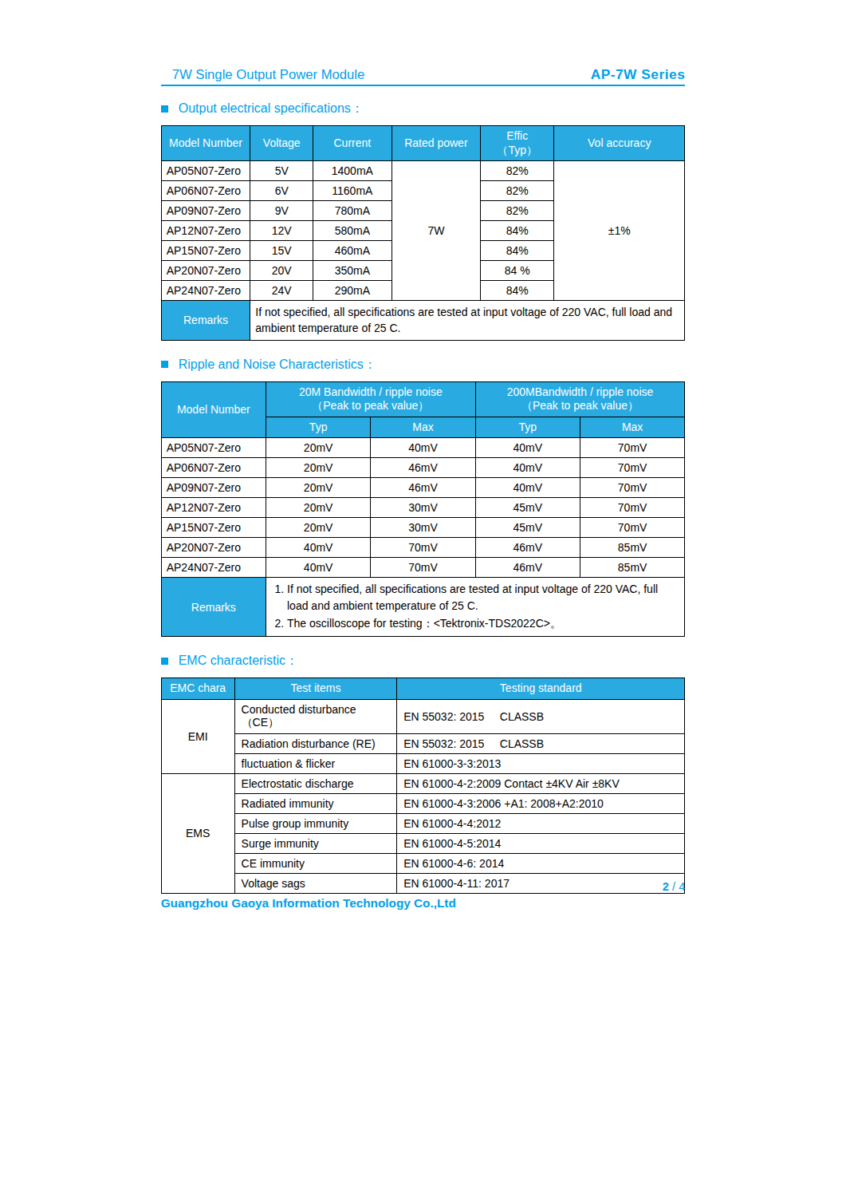7W Single Output Power Module
AP-7W Series
Output electrical specifications：
| Model Number | Voltage | Current | Rated power | Effic （Typ） | Vol accuracy |
| --- | --- | --- | --- | --- | --- |
| AP05N07-Zero | 5V | 1400mA | 7W | 82% | ±1% |
| AP06N07-Zero | 6V | 1160mA | 82% |
| AP09N07-Zero | 9V | 780mA | 82% |
| AP12N07-Zero | 12V | 580mA | 84% |
| AP15N07-Zero | 15V | 460mA | 84% |
| AP20N07-Zero | 20V | 350mA | 84 % |
| AP24N07-Zero | 24V | 290mA | 84% |
| Remarks | If not specified, all specifications are tested at input voltage of 220 VAC, full load and ambient temperature of 25 C. |
Ripple and Noise Characteristics：
| Model Number | 20M Bandwidth / ripple noise （Peak to peak value） | 200MBandwidth / ripple noise （Peak to peak value） |
| --- | --- | --- |
| Typ | Max | Typ | Max |
| AP05N07-Zero | 20mV | 40mV | 40mV | 70mV |
| AP06N07-Zero | 20mV | 46mV | 40mV | 70mV |
| AP09N07-Zero | 20mV | 46mV | 40mV | 70mV |
| AP12N07-Zero | 20mV | 30mV | 45mV | 70mV |
| AP15N07-Zero | 20mV | 30mV | 45mV | 70mV |
| AP20N07-Zero | 40mV | 70mV | 46mV | 85mV |
| AP24N07-Zero | 40mV | 70mV | 46mV | 85mV |
| Remarks | If not specified, all specifications are tested at input voltage of 220 VAC, full load and ambient temperature of 25 C. The oscilloscope for testing：<Tektronix-TDS2022C>。 |
EMC characteristic：
| EMC chara | Test items | Testing standard |
| --- | --- | --- |
| EMI | Conducted disturbance（CE） | EN 55032: 2015 CLASSB |
| Radiation disturbance (RE) | EN 55032: 2015 CLASSB |
| fluctuation & flicker | EN 61000-3-3:2013 |
| EMS | Electrostatic discharge | EN 61000-4-2:2009 Contact ±4KV Air ±8KV |
| Radiated immunity | EN 61000-4-3:2006 +A1: 2008+A2:2010 |
| Pulse group immunity | EN 61000-4-4:2012 |
| Surge immunity | EN 61000-4-5:2014 |
| CE immunity | EN 61000-4-6: 2014 |
| Voltage sags | EN 61000-4-11: 2017 |
2 / 4
Guangzhou Gaoya Information Technology Co.,Ltd